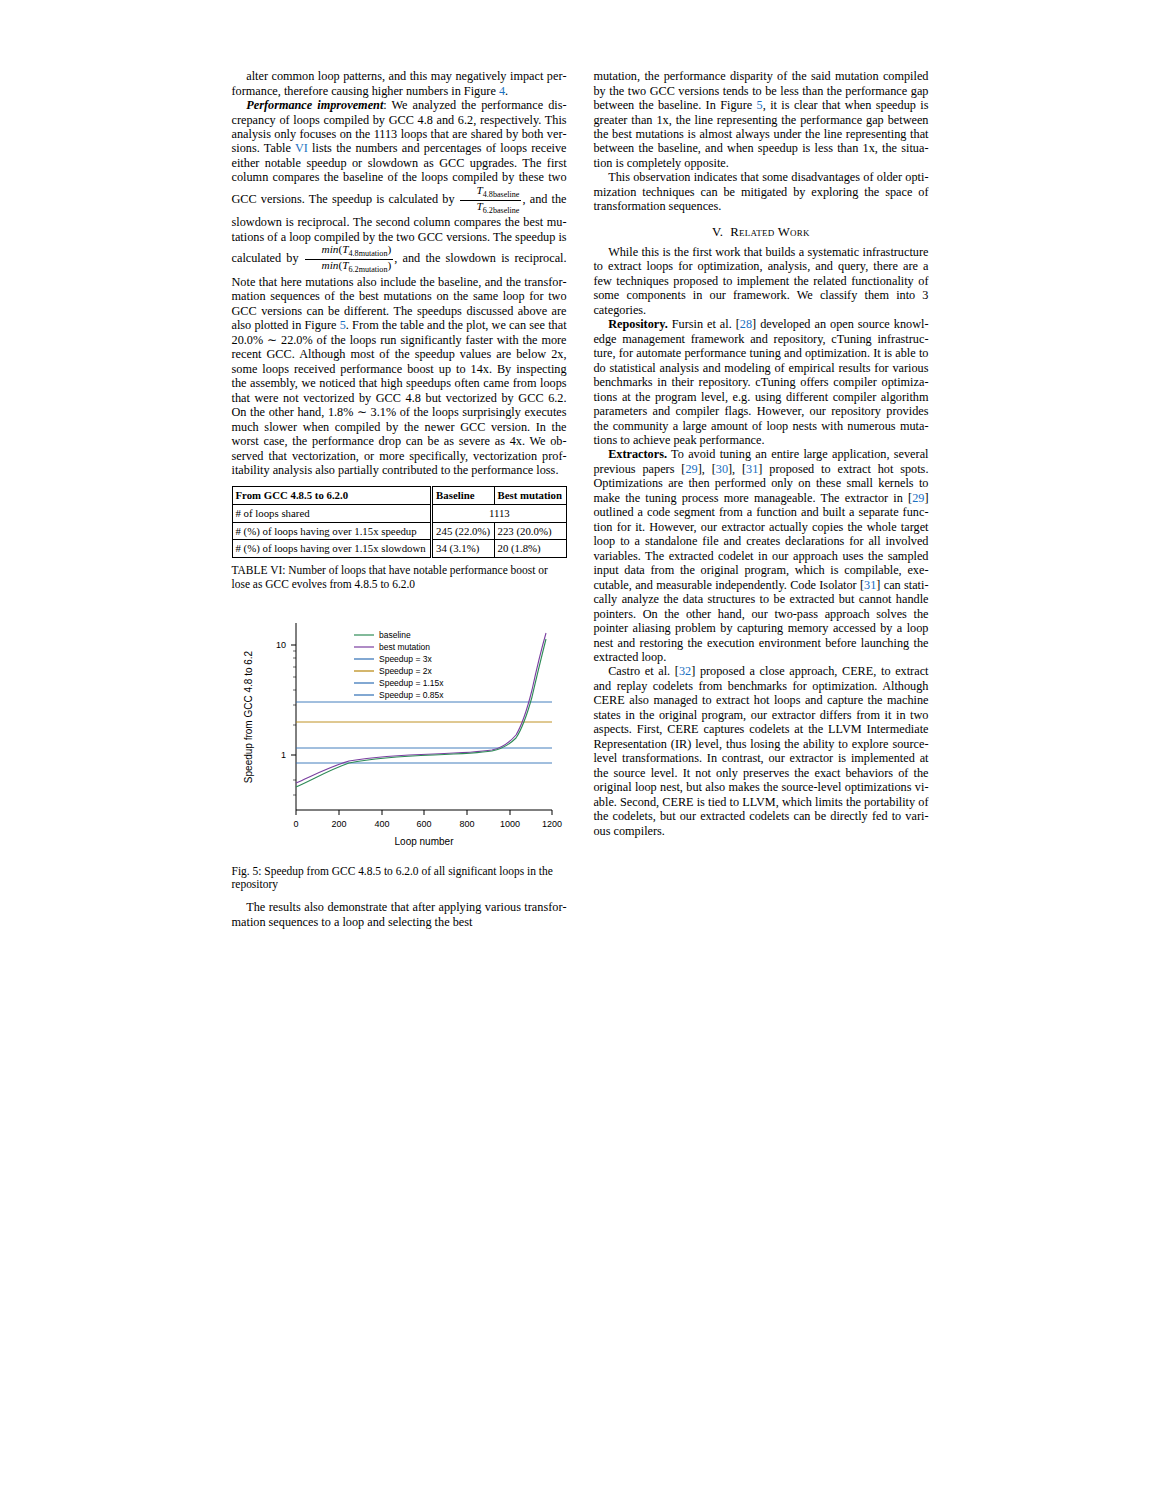alter common loop patterns, and this may negatively impact performance, therefore causing higher numbers in Figure 4.
Performance improvement: We analyzed the performance discrepancy of loops compiled by GCC 4.8 and 6.2, respectively. This analysis only focuses on the 1113 loops that are shared by both versions. Table VI lists the numbers and percentages of loops receive either notable speedup or slowdown as GCC upgrades. The first column compares the baseline of the loops compiled by these two GCC versions. The speedup is calculated by T 4.8baseline T 6.2baseline, and the slowdown is reciprocal. The second column compares the best mutations of a loop compiled by the two GCC versions. The speedup is calculated by min(T 4.8mutation) min(T 6.2mutation), and the slowdown is reciprocal. Note that here mutations also include the baseline, and the transformation sequences of the best mutations on the same loop for two GCC versions can be different. The speedups discussed above are also plotted in Figure 5. From the table and the plot, we can see that 20.0% ∼ 22.0% of the loops run significantly faster with the more recent GCC. Although most of the speedup values are below 2x, some loops received performance boost up to 14x. By inspecting the assembly, we noticed that high speedups often came from loops that were not vectorized by GCC 4.8 but vectorized by GCC 6.2. On the other hand, 1.8% ∼ 3.1% of the loops surprisingly executes much slower when compiled by the newer GCC version. In the worst case, the performance drop can be as severe as 4x. We observed that vectorization, or more specifically, vectorization profitability analysis also partially contributed to the performance loss.
| From GCC 4.8.5 to 6.2.0 | Baseline | Best mutation |
| --- | --- | --- |
| # of loops shared | 1113 |
| # (%) of loops having over 1.15x speedup | 245 (22.0%) | 223 (20.0%) |
| # (%) of loops having over 1.15x slowdown | 34 (3.1%) | 20 (1.8%) |
TABLE VI: Number of loops that have notable performance boost or lose as GCC evolves from 4.8.5 to 6.2.0
1 10 0 200 400 600 800 1000 1200 Loop number Speedup from GCC 4.8 to 6.2 baseline best mutation Speedup = 3x Speedup = 2x Speedup = 1.15x Speedup = 0.85x
Fig. 5: Speedup from GCC 4.8.5 to 6.2.0 of all significant loops in the repository
The results also demonstrate that after applying various transformation sequences to a loop and selecting the best
mutation, the performance disparity of the said mutation compiled by the two GCC versions tends to be less than the performance gap between the baseline. In Figure 5, it is clear that when speedup is greater than 1x, the line representing the performance gap between the best mutations is almost always under the line representing that between the baseline, and when speedup is less than 1x, the situation is completely opposite.
This observation indicates that some disadvantages of older optimization techniques can be mitigated by exploring the space of transformation sequences.
V. Related Work
While this is the first work that builds a systematic infrastructure to extract loops for optimization, analysis, and query, there are a few techniques proposed to implement the related functionality of some components in our framework. We classify them into 3 categories.
Repository. Fursin et al. [28] developed an open source knowledge management framework and repository, cTuning infrastructure, for automate performance tuning and optimization. It is able to do statistical analysis and modeling of empirical results for various benchmarks in their repository. cTuning offers compiler optimizations at the program level, e.g. using different compiler algorithm parameters and compiler flags. However, our repository provides the community a large amount of loop nests with numerous mutations to achieve peak performance.
Extractors. To avoid tuning an entire large application, several previous papers [29], [30], [31] proposed to extract hot spots. Optimizations are then performed only on these small kernels to make the tuning process more manageable. The extractor in [29] outlined a code segment from a function and built a separate function for it. However, our extractor actually copies the whole target loop to a standalone file and creates declarations for all involved variables. The extracted codelet in our approach uses the sampled input data from the original program, which is compilable, executable, and measurable independently. Code Isolator [31] can statically analyze the data structures to be extracted but cannot handle pointers. On the other hand, our two-pass approach solves the pointer aliasing problem by capturing memory accessed by a loop nest and restoring the execution environment before launching the extracted loop.
Castro et al. [32] proposed a close approach, CERE, to extract and replay codelets from benchmarks for optimization. Although CERE also managed to extract hot loops and capture the machine states in the original program, our extractor differs from it in two aspects. First, CERE captures codelets at the LLVM Intermediate Representation (IR) level, thus losing the ability to explore source-level transformations. In contrast, our extractor is implemented at the source level. It not only preserves the exact behaviors of the original loop nest, but also makes the source-level optimizations viable. Second, CERE is tied to LLVM, which limits the portability of the codelets, but our extracted codelets can be directly fed to various compilers.